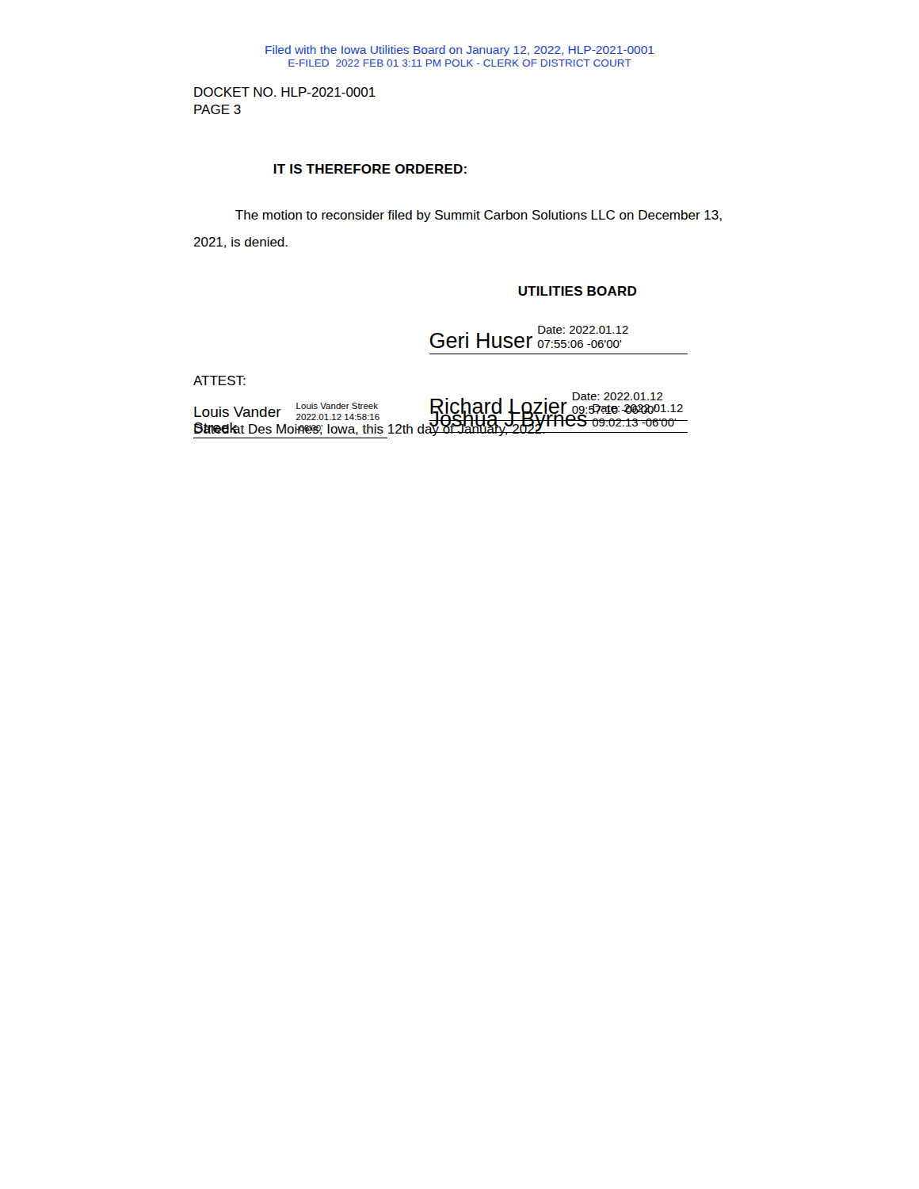Filed with the Iowa Utilities Board on January 12, 2022, HLP-2021-0001
E-FILED 2022 FEB 01 3:11 PM POLK - CLERK OF DISTRICT COURT
DOCKET NO. HLP-2021-0001
PAGE 3
IT IS THEREFORE ORDERED:
The motion to reconsider filed by Summit Carbon Solutions LLC on December 13, 2021, is denied.
UTILITIES BOARD
Geri Huser Date: 2022.01.12
07:55:06 -06'00'
Richard Lozier Date: 2022.01.12
09:57:10 -06'00'
ATTEST:
Louis Vander Streek Louis Vander Streek
2022.01.12 14:58:16
-06'00'
Joshua J Byrnes Date: 2022.01.12
09:02:13 -06'00'
Dated at Des Moines, Iowa, this 12th day of January, 2022.